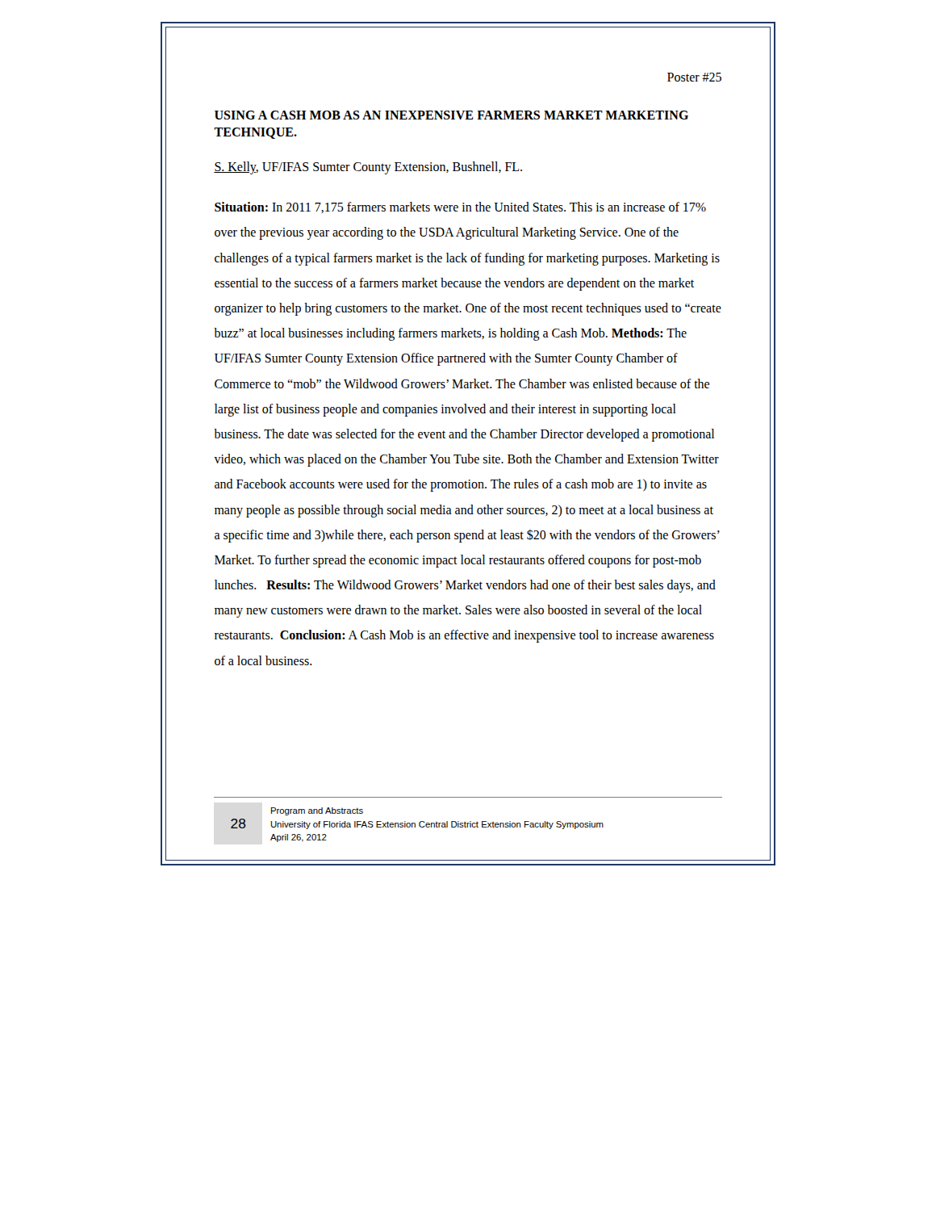Poster #25
Using a Cash Mob as an Inexpensive Farmers Market Marketing Technique.
S. Kelly, UF/IFAS Sumter County Extension, Bushnell, FL.
Situation: In 2011 7,175 farmers markets were in the United States. This is an increase of 17% over the previous year according to the USDA Agricultural Marketing Service. One of the challenges of a typical farmers market is the lack of funding for marketing purposes. Marketing is essential to the success of a farmers market because the vendors are dependent on the market organizer to help bring customers to the market. One of the most recent techniques used to “create buzz” at local businesses including farmers markets, is holding a Cash Mob. Methods: The UF/IFAS Sumter County Extension Office partnered with the Sumter County Chamber of Commerce to “mob” the Wildwood Growers’ Market. The Chamber was enlisted because of the large list of business people and companies involved and their interest in supporting local business. The date was selected for the event and the Chamber Director developed a promotional video, which was placed on the Chamber You Tube site. Both the Chamber and Extension Twitter and Facebook accounts were used for the promotion. The rules of a cash mob are 1) to invite as many people as possible through social media and other sources, 2) to meet at a local business at a specific time and 3)while there, each person spend at least $20 with the vendors of the Growers’ Market. To further spread the economic impact local restaurants offered coupons for post-mob lunches. Results: The Wildwood Growers’ Market vendors had one of their best sales days, and many new customers were drawn to the market. Sales were also boosted in several of the local restaurants. Conclusion: A Cash Mob is an effective and inexpensive tool to increase awareness of a local business.
28
Program and Abstracts
University of Florida IFAS Extension Central District Extension Faculty Symposium
April 26, 2012